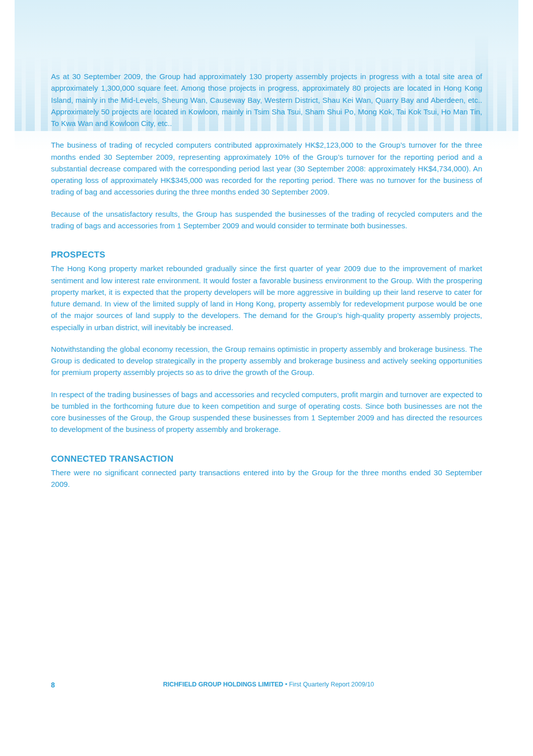As at 30 September 2009, the Group had approximately 130 property assembly projects in progress with a total site area of approximately 1,300,000 square feet. Among those projects in progress, approximately 80 projects are located in Hong Kong Island, mainly in the Mid-Levels, Sheung Wan, Causeway Bay, Western District, Shau Kei Wan, Quarry Bay and Aberdeen, etc.. Approximately 50 projects are located in Kowloon, mainly in Tsim Sha Tsui, Sham Shui Po, Mong Kok, Tai Kok Tsui, Ho Man Tin, To Kwa Wan and Kowloon City, etc..
The business of trading of recycled computers contributed approximately HK$2,123,000 to the Group’s turnover for the three months ended 30 September 2009, representing approximately 10% of the Group’s turnover for the reporting period and a substantial decrease compared with the corresponding period last year (30 September 2008: approximately HK$4,734,000). An operating loss of approximately HK$345,000 was recorded for the reporting period. There was no turnover for the business of trading of bag and accessories during the three months ended 30 September 2009.
Because of the unsatisfactory results, the Group has suspended the businesses of the trading of recycled computers and the trading of bags and accessories from 1 September 2009 and would consider to terminate both businesses.
Prospects
The Hong Kong property market rebounded gradually since the first quarter of year 2009 due to the improvement of market sentiment and low interest rate environment. It would foster a favorable business environment to the Group. With the prospering property market, it is expected that the property developers will be more aggressive in building up their land reserve to cater for future demand. In view of the limited supply of land in Hong Kong, property assembly for redevelopment purpose would be one of the major sources of land supply to the developers. The demand for the Group’s high-quality property assembly projects, especially in urban district, will inevitably be increased.
Notwithstanding the global economy recession, the Group remains optimistic in property assembly and brokerage business. The Group is dedicated to develop strategically in the property assembly and brokerage business and actively seeking opportunities for premium property assembly projects so as to drive the growth of the Group.
In respect of the trading businesses of bags and accessories and recycled computers, profit margin and turnover are expected to be tumbled in the forthcoming future due to keen competition and surge of operating costs. Since both businesses are not the core businesses of the Group, the Group suspended these businesses from 1 September 2009 and has directed the resources to development of the business of property assembly and brokerage.
Connected Transaction
There were no significant connected party transactions entered into by the Group for the three months ended 30 September 2009.
8
RICHFIELD GROUP HOLDINGS LIMITED • First Quarterly Report 2009/10